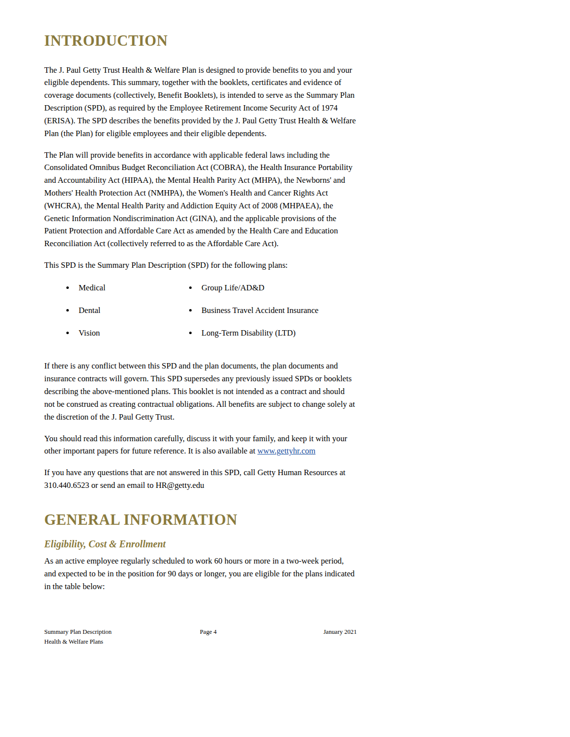INTRODUCTION
The J. Paul Getty Trust Health & Welfare Plan is designed to provide benefits to you and your eligible dependents. This summary, together with the booklets, certificates and evidence of coverage documents (collectively, Benefit Booklets), is intended to serve as the Summary Plan Description (SPD), as required by the Employee Retirement Income Security Act of 1974 (ERISA). The SPD describes the benefits provided by the J. Paul Getty Trust Health & Welfare Plan (the Plan) for eligible employees and their eligible dependents.
The Plan will provide benefits in accordance with applicable federal laws including the Consolidated Omnibus Budget Reconciliation Act (COBRA), the Health Insurance Portability and Accountability Act (HIPAA), the Mental Health Parity Act (MHPA), the Newborns' and Mothers' Health Protection Act (NMHPA), the Women's Health and Cancer Rights Act (WHCRA), the Mental Health Parity and Addiction Equity Act of 2008 (MHPAEA), the Genetic Information Nondiscrimination Act (GINA), and the applicable provisions of the Patient Protection and Affordable Care Act as amended by the Health Care and Education Reconciliation Act (collectively referred to as the Affordable Care Act).
This SPD is the Summary Plan Description (SPD) for the following plans:
| Medical | Group Life/AD&D |
| Dental | Business Travel Accident Insurance |
| Vision | Long-Term Disability (LTD) |
If there is any conflict between this SPD and the plan documents, the plan documents and insurance contracts will govern. This SPD supersedes any previously issued SPDs or booklets describing the above-mentioned plans. This booklet is not intended as a contract and should not be construed as creating contractual obligations. All benefits are subject to change solely at the discretion of the J. Paul Getty Trust.
You should read this information carefully, discuss it with your family, and keep it with your other important papers for future reference. It is also available at www.gettyhr.com
If you have any questions that are not answered in this SPD, call Getty Human Resources at 310.440.6523 or send an email to HR@getty.edu
GENERAL INFORMATION
Eligibility, Cost & Enrollment
As an active employee regularly scheduled to work 60 hours or more in a two-week period, and expected to be in the position for 90 days or longer, you are eligible for the plans indicated in the table below:
| Summary Plan Description Health & Welfare Plans | Page 4 | January 2021 |